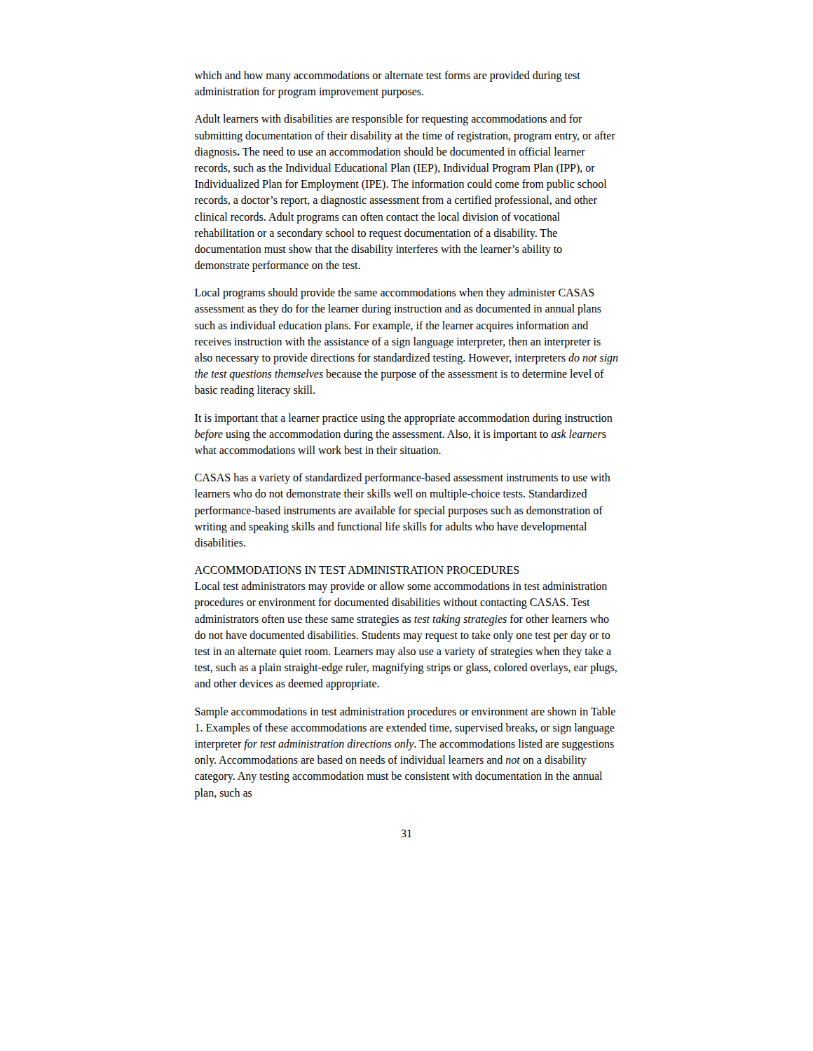which and how many accommodations or alternate test forms are provided during test administration for program improvement purposes.
Adult learners with disabilities are responsible for requesting accommodations and for submitting documentation of their disability at the time of registration, program entry, or after diagnosis. The need to use an accommodation should be documented in official learner records, such as the Individual Educational Plan (IEP), Individual Program Plan (IPP), or Individualized Plan for Employment (IPE). The information could come from public school records, a doctor’s report, a diagnostic assessment from a certified professional, and other clinical records. Adult programs can often contact the local division of vocational rehabilitation or a secondary school to request documentation of a disability. The documentation must show that the disability interferes with the learner’s ability to demonstrate performance on the test.
Local programs should provide the same accommodations when they administer CASAS assessment as they do for the learner during instruction and as documented in annual plans such as individual education plans. For example, if the learner acquires information and receives instruction with the assistance of a sign language interpreter, then an interpreter is also necessary to provide directions for standardized testing. However, interpreters do not sign the test questions themselves because the purpose of the assessment is to determine level of basic reading literacy skill.
It is important that a learner practice using the appropriate accommodation during instruction before using the accommodation during the assessment. Also, it is important to ask learners what accommodations will work best in their situation.
CASAS has a variety of standardized performance-based assessment instruments to use with learners who do not demonstrate their skills well on multiple-choice tests. Standardized performance-based instruments are available for special purposes such as demonstration of writing and speaking skills and functional life skills for adults who have developmental disabilities.
Accommodations in Test Administration Procedures
Local test administrators may provide or allow some accommodations in test administration procedures or environment for documented disabilities without contacting CASAS. Test administrators often use these same strategies as test taking strategies for other learners who do not have documented disabilities. Students may request to take only one test per day or to test in an alternate quiet room. Learners may also use a variety of strategies when they take a test, such as a plain straight-edge ruler, magnifying strips or glass, colored overlays, ear plugs, and other devices as deemed appropriate.
Sample accommodations in test administration procedures or environment are shown in Table 1. Examples of these accommodations are extended time, supervised breaks, or sign language interpreter for test administration directions only. The accommodations listed are suggestions only. Accommodations are based on needs of individual learners and not on a disability category. Any testing accommodation must be consistent with documentation in the annual plan, such as
31